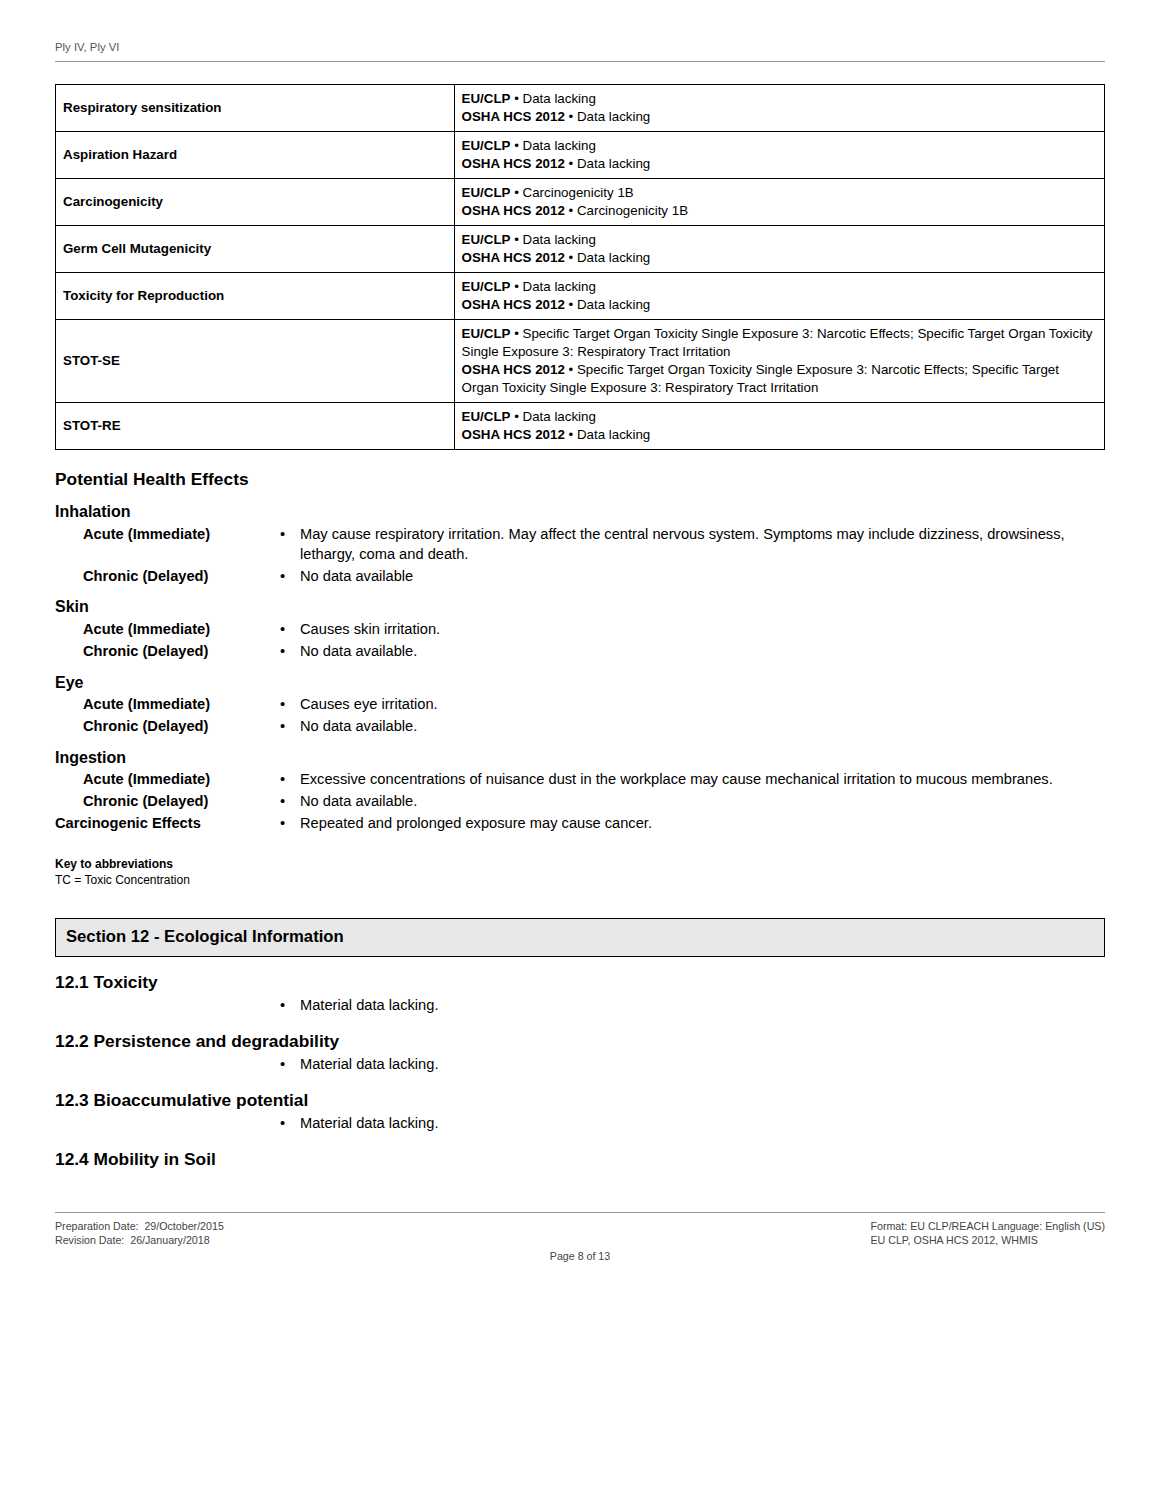Ply IV, Ply VI
| Respiratory sensitization | EU/CLP • Data lacking OSHA HCS 2012 • Data lacking |
| Aspiration Hazard | EU/CLP • Data lacking OSHA HCS 2012 • Data lacking |
| Carcinogenicity | EU/CLP • Carcinogenicity 1B OSHA HCS 2012 • Carcinogenicity 1B |
| Germ Cell Mutagenicity | EU/CLP • Data lacking OSHA HCS 2012 • Data lacking |
| Toxicity for Reproduction | EU/CLP • Data lacking OSHA HCS 2012 • Data lacking |
| STOT-SE | EU/CLP • Specific Target Organ Toxicity Single Exposure 3: Narcotic Effects; Specific Target Organ Toxicity Single Exposure 3: Respiratory Tract Irritation OSHA HCS 2012 • Specific Target Organ Toxicity Single Exposure 3: Narcotic Effects; Specific Target Organ Toxicity Single Exposure 3: Respiratory Tract Irritation |
| STOT-RE | EU/CLP • Data lacking OSHA HCS 2012 • Data lacking |
Potential Health Effects
Inhalation
Acute (Immediate)
May cause respiratory irritation. May affect the central nervous system. Symptoms may include dizziness, drowsiness, lethargy, coma and death.
Chronic (Delayed)
No data available
Skin
Acute (Immediate)
Causes skin irritation.
Chronic (Delayed)
No data available.
Eye
Acute (Immediate)
Causes eye irritation.
Chronic (Delayed)
No data available.
Ingestion
Acute (Immediate)
Excessive concentrations of nuisance dust in the workplace may cause mechanical irritation to mucous membranes.
Chronic (Delayed)
No data available.
Carcinogenic Effects
Repeated and prolonged exposure may cause cancer.
Key to abbreviations
TC = Toxic Concentration
Section 12 - Ecological Information
12.1 Toxicity
Material data lacking.
12.2 Persistence and degradability
Material data lacking.
12.3 Bioaccumulative potential
Material data lacking.
12.4 Mobility in Soil
Preparation Date: 29/October/2015
Revision Date: 26/January/2018
Format: EU CLP/REACH Language: English (US)
EU CLP, OSHA HCS 2012, WHMIS
Page 8 of 13